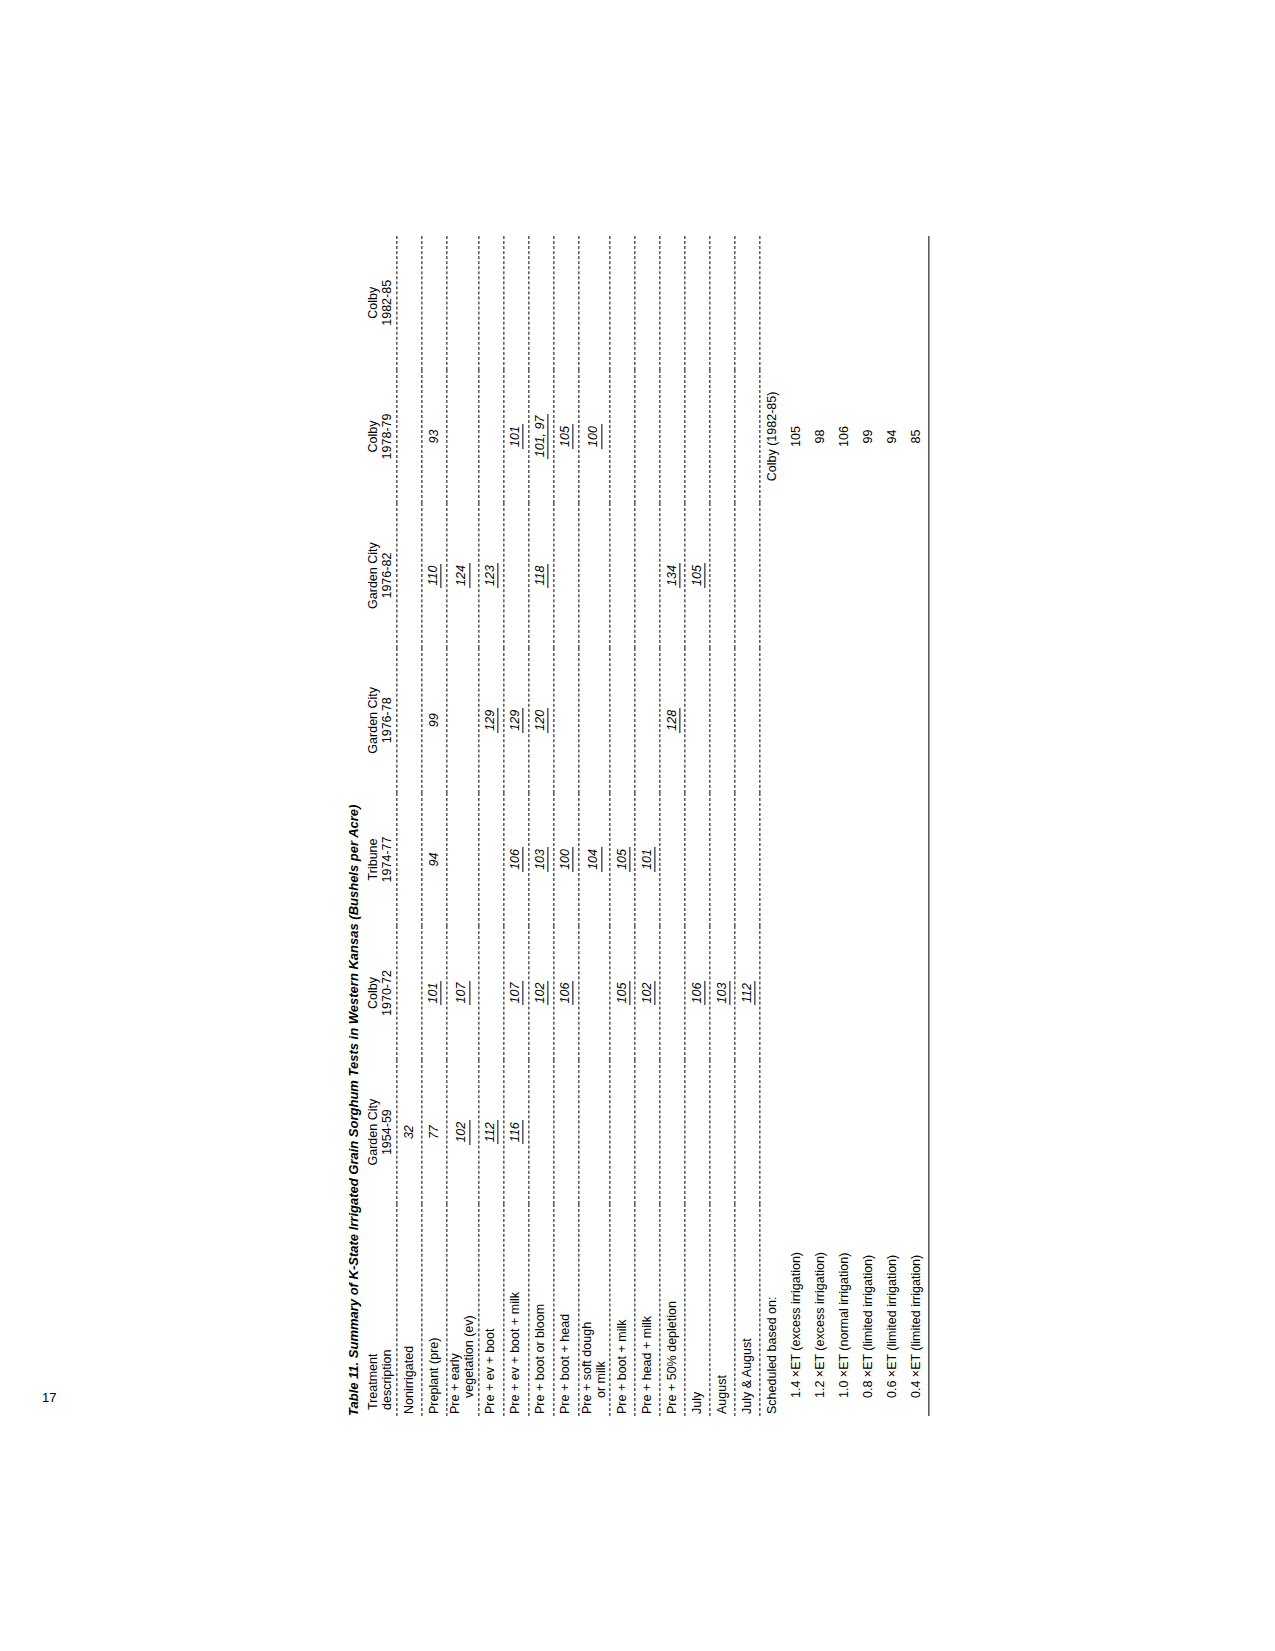17
Table 11. Summary of K-State Irrigated Grain Sorghum Tests in Western Kansas (Bushels per Acre)
| Treatment description | Garden City 1954-59 | Colby 1970-72 | Tribune 1974-77 | Garden City 1976-78 | Garden City 1976-82 | Colby 1978-79 | Colby 1982-85 |
| --- | --- | --- | --- | --- | --- | --- | --- |
| Nonirrigated | 32 | | | | | | |
| Preplant (pre) | 77 | 101 | 94 | 99 | 110 | 93 | |
| Pre + early vegetation (ev) | 102 | 107 | | | 124 | | |
| Pre + ev + boot | 112 | | | 129 | 123 | | |
| Pre + ev + boot + milk | 116 | 107 | 106 | 129 | | 101 | |
| Pre + boot or bloom | | 102 | 103 | 120 | 118 | 101, 97 | |
| Pre + boot + head | | 106 | 100 | | | 105 | |
| Pre + soft dough or milk | | | 104 | | | 100 | |
| Pre + boot + milk | | 105 | 105 | | | | |
| Pre + head + milk | | 102 | 101 | | | | |
| Pre + 50% depletion | | | | 128 | 134 | | |
| July | | 106 | | | 105 | | |
| August | | 103 | | | | | |
| July & August | | 112 | | | | | |
| Scheduled based on: | | | | | | Colby (1982-85) | |
| 1.4 ×ET (excess irrigation) | | | | | | 105 | |
| 1.2 ×ET (excess irrigation) | | | | | | 98 | |
| 1.0 ×ET (normal irrigation) | | | | | | 106 | |
| 0.8 ×ET (limited irrigation) | | | | | | 99 | |
| 0.6 ×ET (limited irrigation) | | | | | | 94 | |
| 0.4 ×ET (limited irrigation) | | | | | | 85 | |